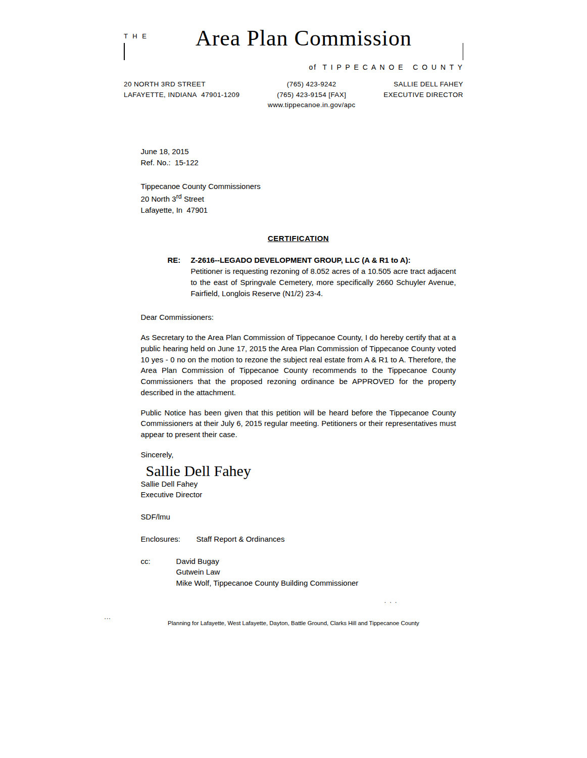T H E
Area Plan Commission
of T I P P E C A N O E C O U N T Y
20 NORTH 3RD STREET
LAFAYETTE, INDIANA 47901-1209
(765) 423-9242
(765) 423-9154 [FAX]
www.tippecanoe.in.gov/apc
SALLIE DELL FAHEY
EXECUTIVE DIRECTOR
June 18, 2015
Ref. No.: 15-122
Tippecanoe County Commissioners
20 North 3rd Street
Lafayette, In 47901
CERTIFICATION
RE:
Z-2616--LEGADO DEVELOPMENT GROUP, LLC (A & R1 to A):
Petitioner is requesting rezoning of 8.052 acres of a 10.505 acre tract adjacent to the east of Springvale Cemetery, more specifically 2660 Schuyler Avenue, Fairfield, Longlois Reserve (N1/2) 23-4.
Dear Commissioners:
As Secretary to the Area Plan Commission of Tippecanoe County, I do hereby certify that at a public hearing held on June 17, 2015 the Area Plan Commission of Tippecanoe County voted 10 yes - 0 no on the motion to rezone the subject real estate from A & R1 to A. Therefore, the Area Plan Commission of Tippecanoe County recommends to the Tippecanoe County Commissioners that the proposed rezoning ordinance be APPROVED for the property described in the attachment.
Public Notice has been given that this petition will be heard before the Tippecanoe County Commissioners at their July 6, 2015 regular meeting. Petitioners or their representatives must appear to present their case.
Sincerely,
Sallie Dell Fahey
Sallie Dell Fahey
Executive Director
SDF/lmu
Enclosures:
Staff Report & Ordinances
cc:
David Bugay
Gutwein Law
Mike Wolf, Tippecanoe County Building Commissioner
. . .
...
Planning for Lafayette, West Lafayette, Dayton, Battle Ground, Clarks Hill and Tippecanoe County